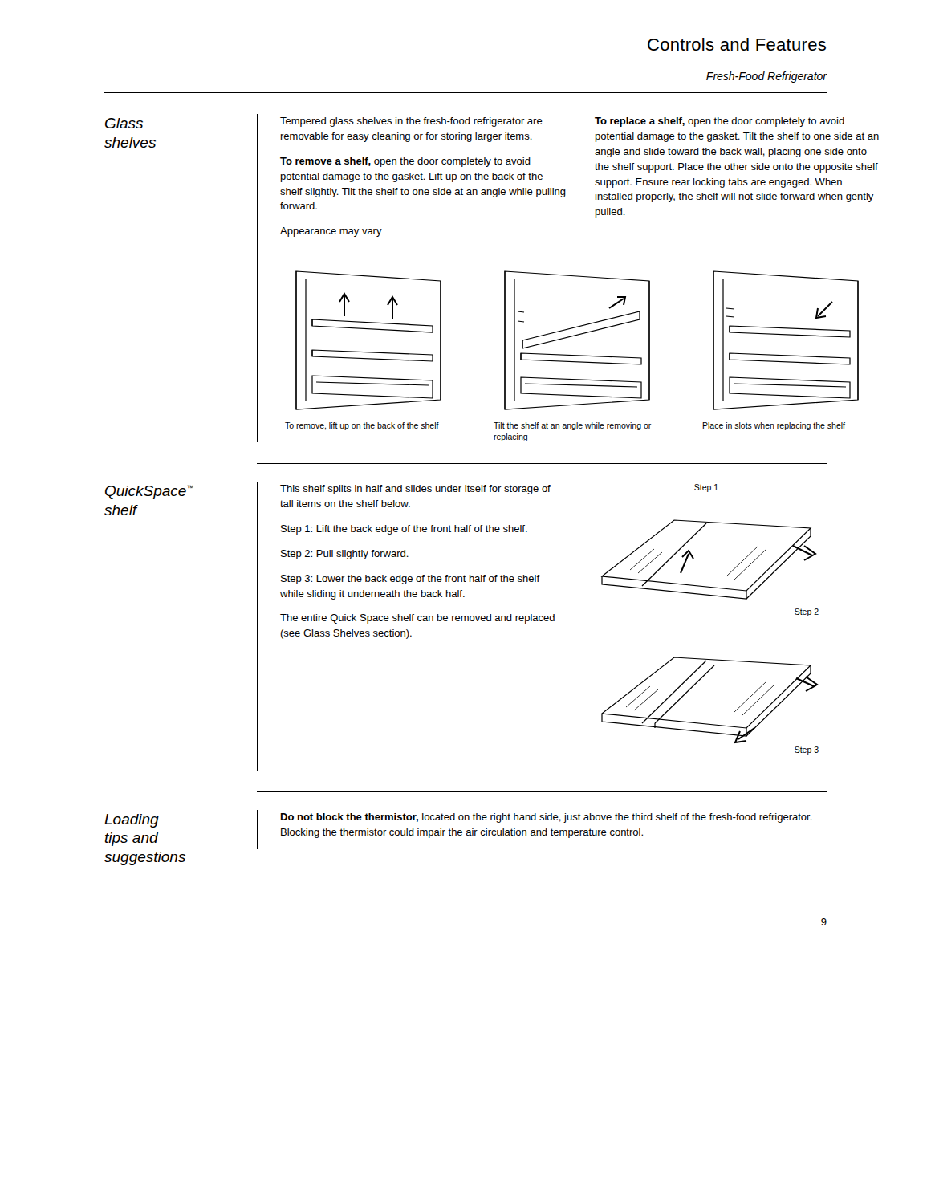Controls and Features
Fresh-Food Refrigerator
Glass
shelves
Tempered glass shelves in the fresh-food refrigerator are removable for easy cleaning or for storing larger items.
To remove a shelf, open the door completely to avoid potential damage to the gasket. Lift up on the back of the shelf slightly. Tilt the shelf to one side at an angle while pulling forward.
Appearance may vary
To replace a shelf, open the door completely to avoid potential damage to the gasket. Tilt the shelf to one side at an angle and slide toward the back wall, placing one side onto the shelf support. Place the other side onto the opposite shelf support. Ensure rear locking tabs are engaged. When installed properly, the shelf will not slide forward when gently pulled.
To remove, lift up on the back of the shelf
Tilt the shelf at an angle while removing or replacing
Place in slots when replacing the shelf
QuickSpace™
shelf
This shelf splits in half and slides under itself for storage of tall items on the shelf below.
Step 1: Lift the back edge of the front half of the shelf.
Step 2: Pull slightly forward.
Step 3: Lower the back edge of the front half of the shelf while sliding it underneath the back half.
The entire Quick Space shelf can be removed and replaced (see Glass Shelves section).
Step 1
Step 2
Step 3
Loading
tips and
suggestions
Do not block the thermistor, located on the right hand side, just above the third shelf of the fresh-food refrigerator. Blocking the thermistor could impair the air circulation and temperature control.
9